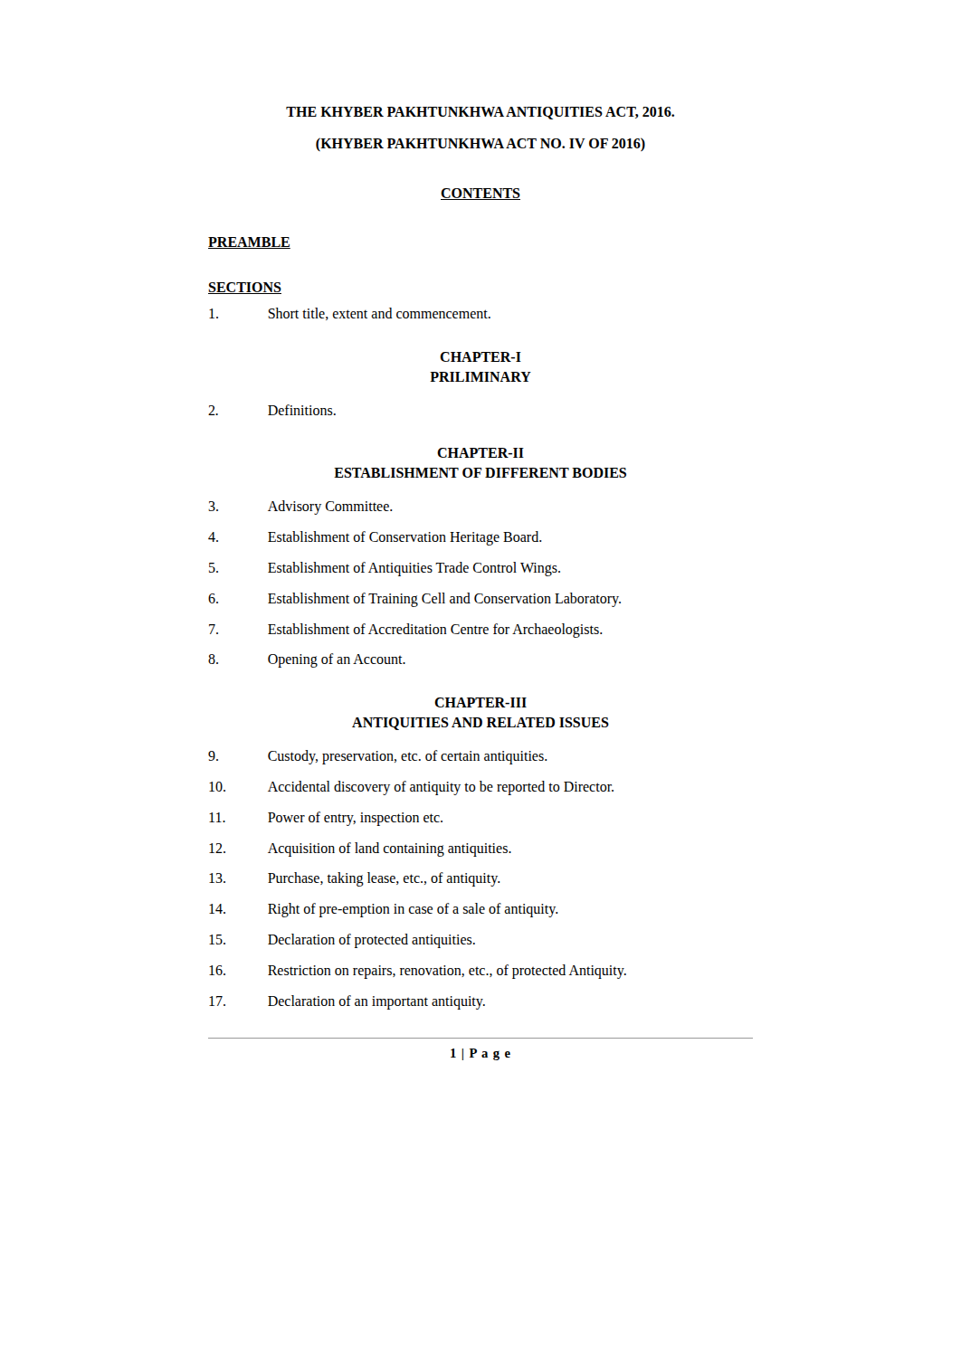THE KHYBER PAKHTUNKHWA ANTIQUITIES ACT, 2016. (KHYBER PAKHTUNKHWA ACT NO. IV OF 2016)
CONTENTS
PREAMBLE
SECTIONS
1. Short title, extent and commencement.
CHAPTER-I PRILIMINARY
2. Definitions.
CHAPTER-II ESTABLISHMENT OF DIFFERENT BODIES
3. Advisory Committee.
4. Establishment of Conservation Heritage Board.
5. Establishment of Antiquities Trade Control Wings.
6. Establishment of Training Cell and Conservation Laboratory.
7. Establishment of Accreditation Centre for Archaeologists.
8. Opening of an Account.
CHAPTER-III ANTIQUITIES AND RELATED ISSUES
9. Custody, preservation, etc. of certain antiquities.
10. Accidental discovery of antiquity to be reported to Director.
11. Power of entry, inspection etc.
12. Acquisition of land containing antiquities.
13. Purchase, taking lease, etc., of antiquity.
14. Right of pre-emption in case of a sale of antiquity.
15. Declaration of protected antiquities.
16. Restriction on repairs, renovation, etc., of protected Antiquity.
17. Declaration of an important antiquity.
1 | P a g e